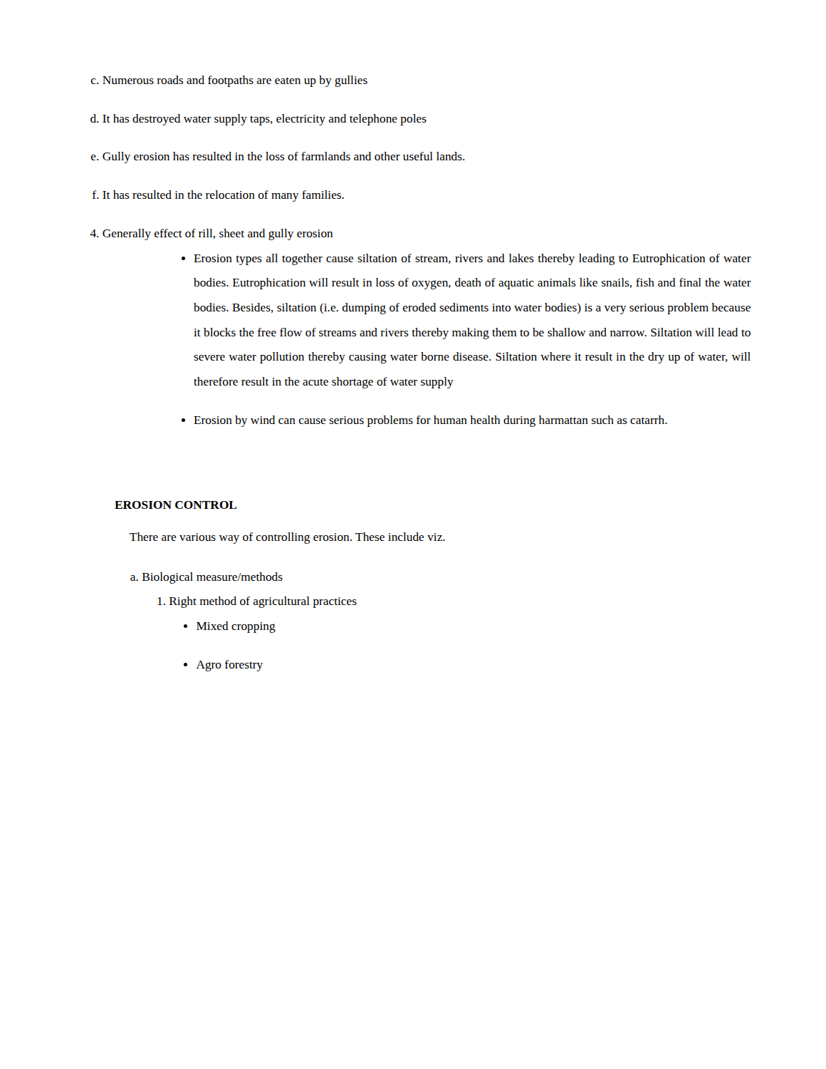Numerous roads and footpaths are eaten up by gullies
It has destroyed water supply taps, electricity and telephone poles
Gully erosion has resulted in the loss of farmlands and other useful lands.
It has resulted in the relocation of many families.
Generally effect of rill, sheet and gully erosion
Erosion types all together cause siltation of stream, rivers and lakes thereby leading to Eutrophication of water bodies. Eutrophication will result in loss of oxygen, death of aquatic animals like snails, fish and final the water bodies. Besides, siltation (i.e. dumping of eroded sediments into water bodies) is a very serious problem because it blocks the free flow of streams and rivers thereby making them to be shallow and narrow. Siltation will lead to severe water pollution thereby causing water borne disease. Siltation where it result in the dry up of water, will therefore result in the acute shortage of water supply
Erosion by wind can cause serious problems for human health during harmattan such as catarrh.
EROSION CONTROL
There are various way of controlling erosion. These include viz.
Biological measure/methods
Right method of agricultural practices
Mixed cropping
Agro forestry